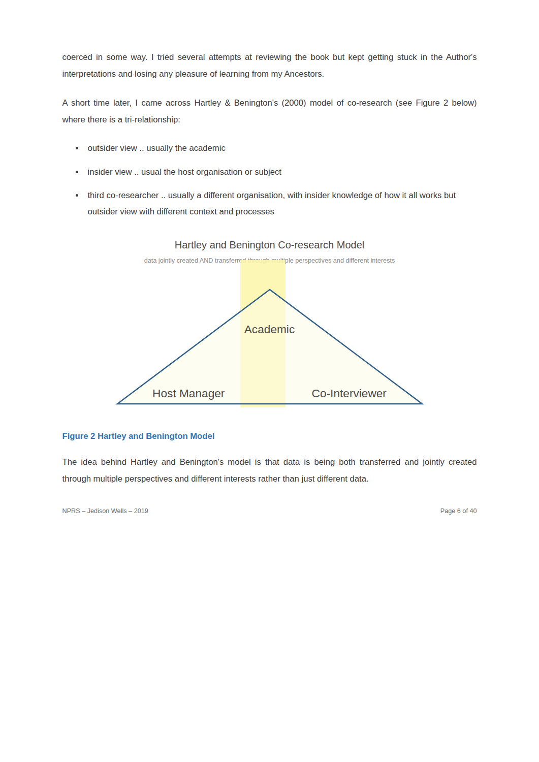coerced in some way. I tried several attempts at reviewing the book but kept getting stuck in the Author's interpretations and losing any pleasure of learning from my Ancestors.
A short time later, I came across Hartley & Benington's (2000) model of co-research (see Figure 2 below) where there is a tri-relationship:
outsider view .. usually the academic
insider view .. usual the host organisation or subject
third co-researcher .. usually a different organisation, with insider knowledge of how it all works but outsider view with different context and processes
Hartley and Benington Co-research Model
data jointly created AND transferred through multiple perspectives and different interests
Academic Host Manager Co-Interviewer
Figure 2 Hartley and Benington Model
The idea behind Hartley and Benington's model is that data is being both transferred and jointly created through multiple perspectives and different interests rather than just different data.
NPRS – Jedison Wells – 2019 Page 6 of 40